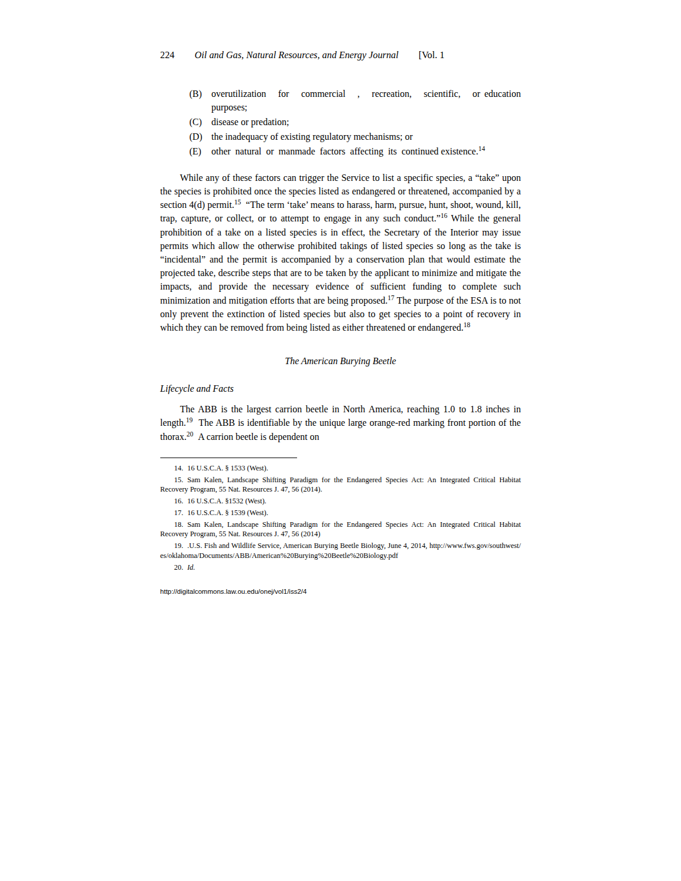224 Oil and Gas, Natural Resources, and Energy Journal [Vol. 1
(B) overutilization for commercial , recreation, scientific, or education purposes;
(C) disease or predation;
(D) the inadequacy of existing regulatory mechanisms; or
(E) other natural or manmade factors affecting its continued existence.14
While any of these factors can trigger the Service to list a specific species, a “take” upon the species is prohibited once the species listed as endangered or threatened, accompanied by a section 4(d) permit.15 “The term ‘take’ means to harass, harm, pursue, hunt, shoot, wound, kill, trap, capture, or collect, or to attempt to engage in any such conduct.”16 While the general prohibition of a take on a listed species is in effect, the Secretary of the Interior may issue permits which allow the otherwise prohibited takings of listed species so long as the take is “incidental” and the permit is accompanied by a conservation plan that would estimate the projected take, describe steps that are to be taken by the applicant to minimize and mitigate the impacts, and provide the necessary evidence of sufficient funding to complete such minimization and mitigation efforts that are being proposed.17 The purpose of the ESA is to not only prevent the extinction of listed species but also to get species to a point of recovery in which they can be removed from being listed as either threatened or endangered.18
The American Burying Beetle
Lifecycle and Facts
The ABB is the largest carrion beetle in North America, reaching 1.0 to 1.8 inches in length.19 The ABB is identifiable by the unique large orange-red marking front portion of the thorax.20 A carrion beetle is dependent on
14. 16 U.S.C.A. § 1533 (West).
15. Sam Kalen, Landscape Shifting Paradigm for the Endangered Species Act: An Integrated Critical Habitat Recovery Program, 55 Nat. Resources J. 47, 56 (2014).
16. 16 U.S.C.A. §1532 (West).
17. 16 U.S.C.A. § 1539 (West).
18. Sam Kalen, Landscape Shifting Paradigm for the Endangered Species Act: An Integrated Critical Habitat Recovery Program, 55 Nat. Resources J. 47, 56 (2014)
19..U.S. Fish and Wildlife Service, American Burying Beetle Biology, June 4, 2014, http://www.fws.gov/southwest/es/oklahoma/Documents/ABB/American%20Burying%20Beetle%20Biology.pdf
20. Id.
http://digitalcommons.law.ou.edu/onej/vol1/iss2/4